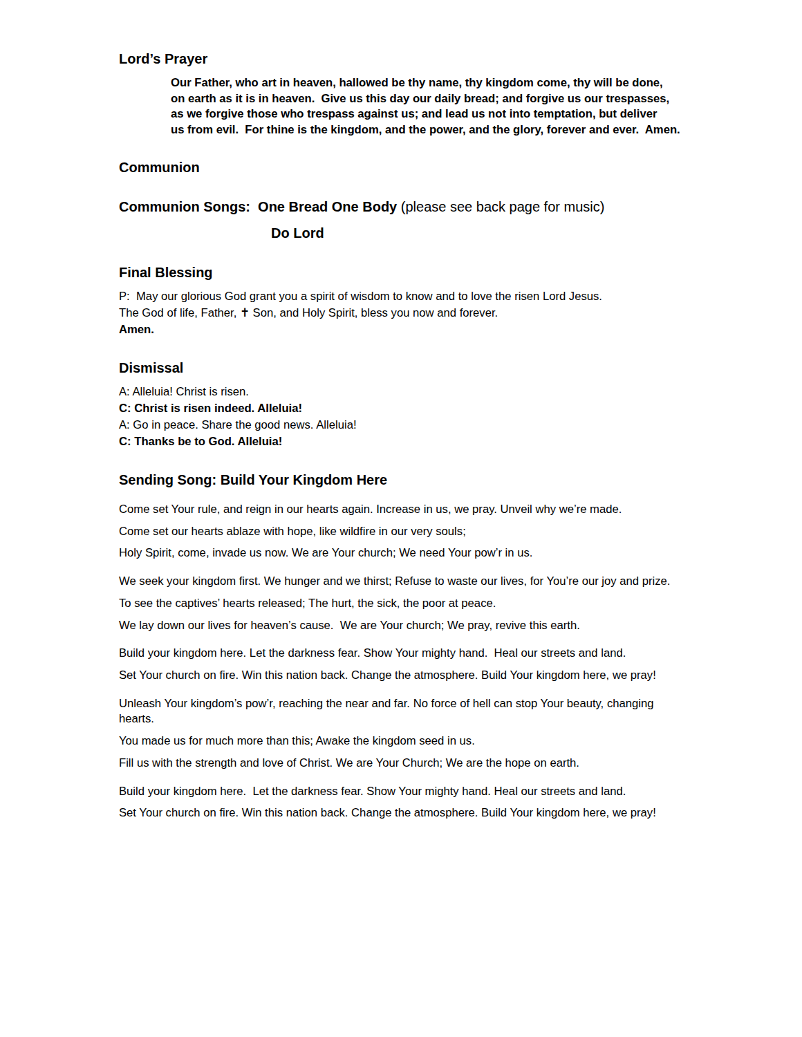Lord’s Prayer
Our Father, who art in heaven, hallowed be thy name, thy kingdom come, thy will be done,
on earth as it is in heaven. Give us this day our daily bread; and forgive us our trespasses,
as we forgive those who trespass against us; and lead us not into temptation, but deliver
us from evil. For thine is the kingdom, and the power, and the glory, forever and ever. Amen.
Communion
Communion Songs: One Bread One Body (please see back page for music)
Do Lord
Final Blessing
P: May our glorious God grant you a spirit of wisdom to know and to love the risen Lord Jesus.
The God of life, Father, ✝ Son, and Holy Spirit, bless you now and forever.
Amen.
Dismissal
A: Alleluia! Christ is risen.
C: Christ is risen indeed. Alleluia!
A: Go in peace. Share the good news. Alleluia!
C: Thanks be to God. Alleluia!
Sending Song: Build Your Kingdom Here
Come set Your rule, and reign in our hearts again. Increase in us, we pray. Unveil why we’re made.
Come set our hearts ablaze with hope, like wildfire in our very souls;
Holy Spirit, come, invade us now. We are Your church; We need Your pow’r in us.
We seek your kingdom first. We hunger and we thirst; Refuse to waste our lives, for You’re our joy and prize.
To see the captives’ hearts released; The hurt, the sick, the poor at peace.
We lay down our lives for heaven’s cause. We are Your church; We pray, revive this earth.
Build your kingdom here. Let the darkness fear. Show Your mighty hand. Heal our streets and land.
Set Your church on fire. Win this nation back. Change the atmosphere. Build Your kingdom here, we pray!
Unleash Your kingdom’s pow’r, reaching the near and far. No force of hell can stop Your beauty, changing hearts.
You made us for much more than this; Awake the kingdom seed in us.
Fill us with the strength and love of Christ. We are Your Church; We are the hope on earth.
Build your kingdom here. Let the darkness fear. Show Your mighty hand. Heal our streets and land.
Set Your church on fire. Win this nation back. Change the atmosphere. Build Your kingdom here, we pray!